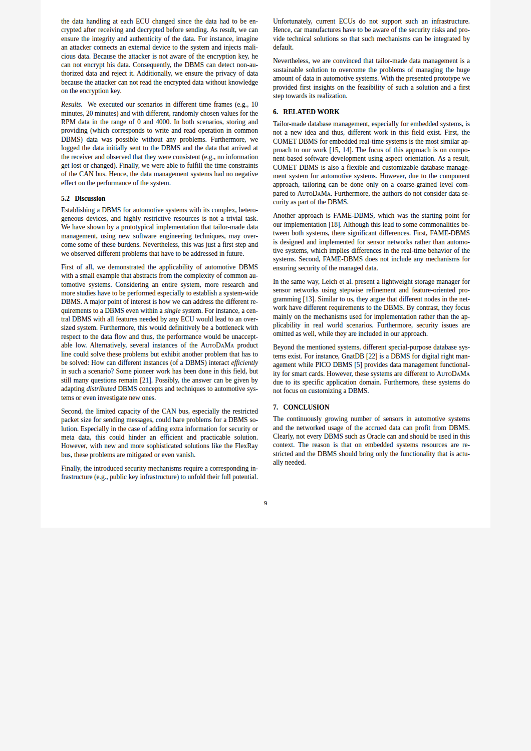the data handling at each ECU changed since the data had to be encrypted after receiving and decrypted before sending. As result, we can ensure the integrity and authenticity of the data. For instance, imagine an attacker connects an external device to the system and injects malicious data. Because the attacker is not aware of the encryption key, he can not encrypt his data. Consequently, the DBMS can detect non-authorized data and reject it. Additionally, we ensure the privacy of data because the attacker can not read the encrypted data without knowledge on the encryption key.
Results. We executed our scenarios in different time frames (e.g., 10 minutes, 20 minutes) and with different, randomly chosen values for the RPM data in the range of 0 and 4000. In both scenarios, storing and providing (which corresponds to write and read operation in common DBMS) data was possible without any problems. Furthermore, we logged the data initially sent to the DBMS and the data that arrived at the receiver and observed that they were consistent (e.g., no information get lost or changed). Finally, we were able to fulfill the time constraints of the CAN bus. Hence, the data management systems had no negative effect on the performance of the system.
5.2 Discussion
Establishing a DBMS for automotive systems with its complex, heterogeneous devices, and highly restrictive resources is not a trivial task. We have shown by a prototypical implementation that tailor-made data management, using new software engineering techniques, may overcome some of these burdens. Nevertheless, this was just a first step and we observed different problems that have to be addressed in future.
First of all, we demonstrated the applicability of automotive DBMS with a small example that abstracts from the complexity of common automotive systems. Considering an entire system, more research and more studies have to be performed especially to establish a system-wide DBMS. A major point of interest is how we can address the different requirements to a DBMS even within a single system. For instance, a central DBMS with all features needed by any ECU would lead to an oversized system. Furthermore, this would definitively be a bottleneck with respect to the data flow and thus, the performance would be unacceptable low. Alternatively, several instances of the AutoDaMa product line could solve these problems but exhibit another problem that has to be solved: How can different instances (of a DBMS) interact efficiently in such a scenario? Some pioneer work has been done in this field, but still many questions remain [21]. Possibly, the answer can be given by adapting distributed DBMS concepts and techniques to automotive systems or even investigate new ones.
Second, the limited capacity of the CAN bus, especially the restricted packet size for sending messages, could bare problems for a DBMS solution. Especially in the case of adding extra information for security or meta data, this could hinder an efficient and practicable solution. However, with new and more sophisticated solutions like the FlexRay bus, these problems are mitigated or even vanish.
Finally, the introduced security mechanisms require a corresponding infrastructure (e.g., public key infrastructure) to unfold their full potential. Unfortunately, current ECUs do not support such an infrastructure. Hence, car manufactures have to be aware of the security risks and provide technical solutions so that such mechanisms can be integrated by default.
Nevertheless, we are convinced that tailor-made data management is a sustainable solution to overcome the problems of managing the huge amount of data in automotive systems. With the presented prototype we provided first insights on the feasibility of such a solution and a first step towards its realization.
6. RELATED WORK
Tailor-made database management, especially for embedded systems, is not a new idea and thus, different work in this field exist. First, the COMET DBMS for embedded real-time systems is the most similar approach to our work [15, 14]. The focus of this approach is on component-based software development using aspect orientation. As a result, COMET DBMS is also a flexible and customizable database management system for automotive systems. However, due to the component approach, tailoring can be done only on a coarse-grained level compared to AutoDaMa. Furthermore, the authors do not consider data security as part of the DBMS.
Another approach is FAME-DBMS, which was the starting point for our implementation [18]. Although this lead to some commonalities between both systems, there significant differences. First, FAME-DBMS is designed and implemented for sensor networks rather than automotive systems, which implies differences in the real-time behavior of the systems. Second, FAME-DBMS does not include any mechanisms for ensuring security of the managed data.
In the same way, Leich et al. present a lightweight storage manager for sensor networks using stepwise refinement and feature-oriented programming [13]. Similar to us, they argue that different nodes in the network have different requirements to the DBMS. By contrast, they focus mainly on the mechanisms used for implementation rather than the applicability in real world scenarios. Furthermore, security issues are omitted as well, while they are included in our approach.
Beyond the mentioned systems, different special-purpose database systems exist. For instance, GnatDB [22] is a DBMS for digital right management while PICO DBMS [5] provides data management functionality for smart cards. However, these systems are different to AutoDaMa due to its specific application domain. Furthermore, these systems do not focus on customizing a DBMS.
7. CONCLUSION
The continuously growing number of sensors in automotive systems and the networked usage of the accrued data can profit from DBMS. Clearly, not every DBMS such as Oracle can and should be used in this context. The reason is that on embedded systems resources are restricted and the DBMS should bring only the functionality that is actually needed.
9